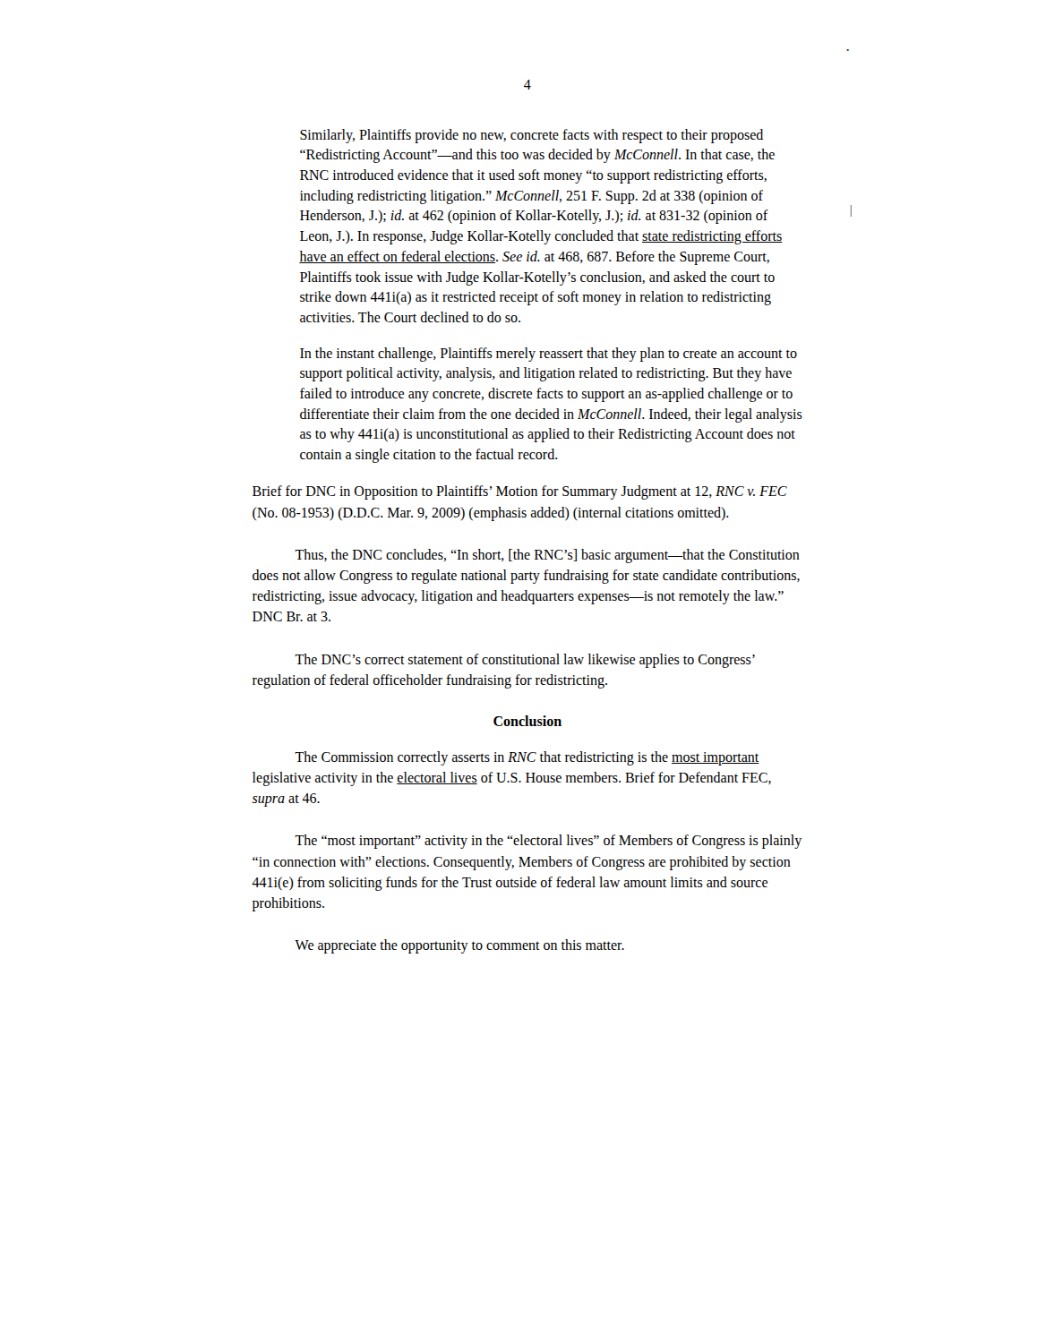.
|
4
Similarly, Plaintiffs provide no new, concrete facts with respect to their proposed “Redistricting Account”—and this too was decided by McConnell. In that case, the RNC introduced evidence that it used soft money “to support redistricting efforts, including redistricting litigation.” McConnell, 251 F. Supp. 2d at 338 (opinion of Henderson, J.); id. at 462 (opinion of Kollar-Kotelly, J.); id. at 831-32 (opinion of Leon, J.). In response, Judge Kollar-Kotelly concluded that state redistricting efforts have an effect on federal elections. See id. at 468, 687. Before the Supreme Court, Plaintiffs took issue with Judge Kollar-Kotelly’s conclusion, and asked the court to strike down 441i(a) as it restricted receipt of soft money in relation to redistricting activities. The Court declined to do so.
In the instant challenge, Plaintiffs merely reassert that they plan to create an account to support political activity, analysis, and litigation related to redistricting. But they have failed to introduce any concrete, discrete facts to support an as-applied challenge or to differentiate their claim from the one decided in McConnell. Indeed, their legal analysis as to why 441i(a) is unconstitutional as applied to their Redistricting Account does not contain a single citation to the factual record.
Brief for DNC in Opposition to Plaintiffs’ Motion for Summary Judgment at 12, RNC v. FEC (No. 08-1953) (D.D.C. Mar. 9, 2009) (emphasis added) (internal citations omitted).
Thus, the DNC concludes, “In short, [the RNC’s] basic argument—that the Constitution does not allow Congress to regulate national party fundraising for state candidate contributions, redistricting, issue advocacy, litigation and headquarters expenses—is not remotely the law.” DNC Br. at 3.
The DNC’s correct statement of constitutional law likewise applies to Congress’ regulation of federal officeholder fundraising for redistricting.
Conclusion
The Commission correctly asserts in RNC that redistricting is the most important legislative activity in the electoral lives of U.S. House members. Brief for Defendant FEC, supra at 46.
The “most important” activity in the “electoral lives” of Members of Congress is plainly “in connection with” elections. Consequently, Members of Congress are prohibited by section 441i(e) from soliciting funds for the Trust outside of federal law amount limits and source prohibitions.
We appreciate the opportunity to comment on this matter.